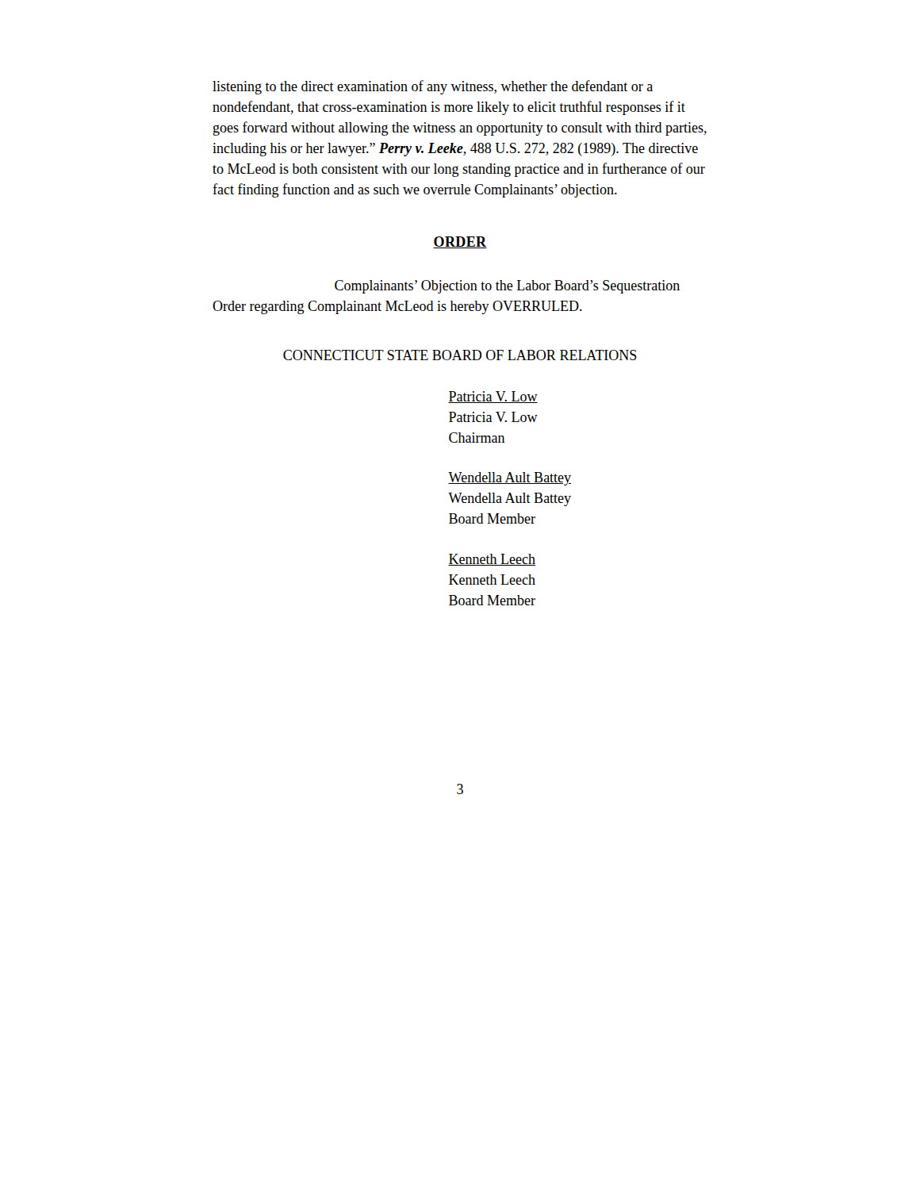listening to the direct examination of any witness, whether the defendant or a nondefendant, that cross-examination is more likely to elicit truthful responses if it goes forward without allowing the witness an opportunity to consult with third parties, including his or her lawyer.” Perry v. Leeke, 488 U.S. 272, 282 (1989). The directive to McLeod is both consistent with our long standing practice and in furtherance of our fact finding function and as such we overrule Complainants’ objection.
ORDER
Complainants’ Objection to the Labor Board’s Sequestration Order regarding Complainant McLeod is hereby OVERRULED.
CONNECTICUT STATE BOARD OF LABOR RELATIONS
Patricia V. Low Patricia V. Low Chairman
Wendella Ault Battey Wendella Ault Battey Board Member
Kenneth Leech Kenneth Leech Board Member
3